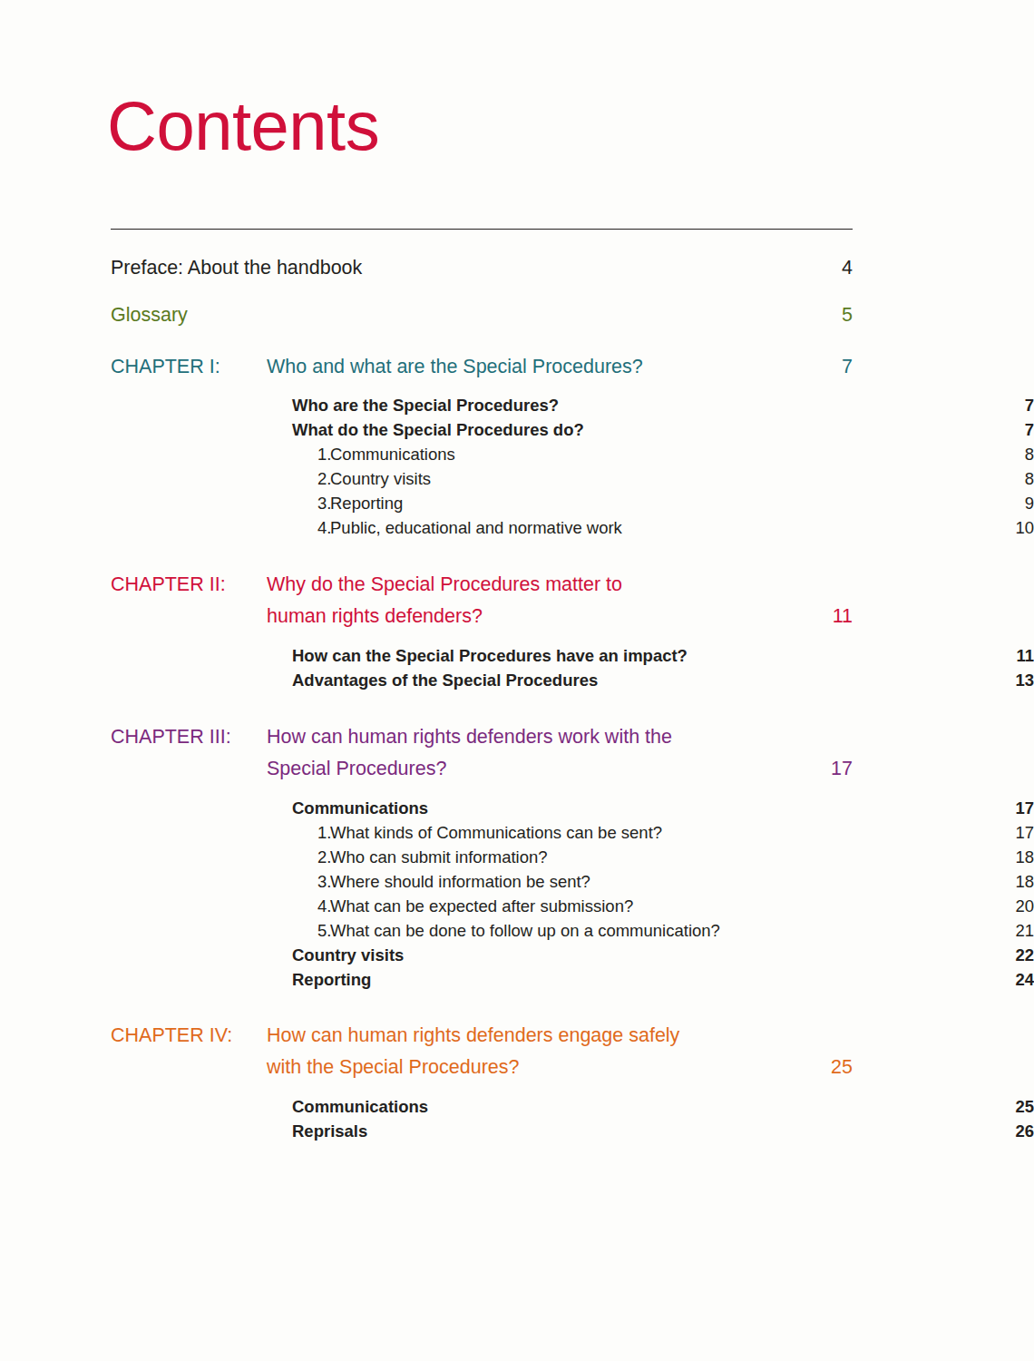Contents
Preface: About the handbook 4
Glossary 5
CHAPTER I: Who and what are the Special Procedures? 7
Who are the Special Procedures? 7
What do the Special Procedures do? 7
1. Communications 8
2. Country visits 8
3. Reporting 9
4. Public, educational and normative work 10
CHAPTER II: Why do the Special Procedures matter to
human rights defenders? 11
How can the Special Procedures have an impact? 11
Advantages of the Special Procedures 13
CHAPTER III: How can human rights defenders work with the
Special Procedures? 17
Communications 17
1. What kinds of Communications can be sent? 17
2. Who can submit information? 18
3. Where should information be sent? 18
4. What can be expected after submission? 20
5. What can be done to follow up on a communication? 21
Country visits 22
Reporting 24
CHAPTER IV: How can human rights defenders engage safely
with the Special Procedures? 25
Communications 25
Reprisals 26